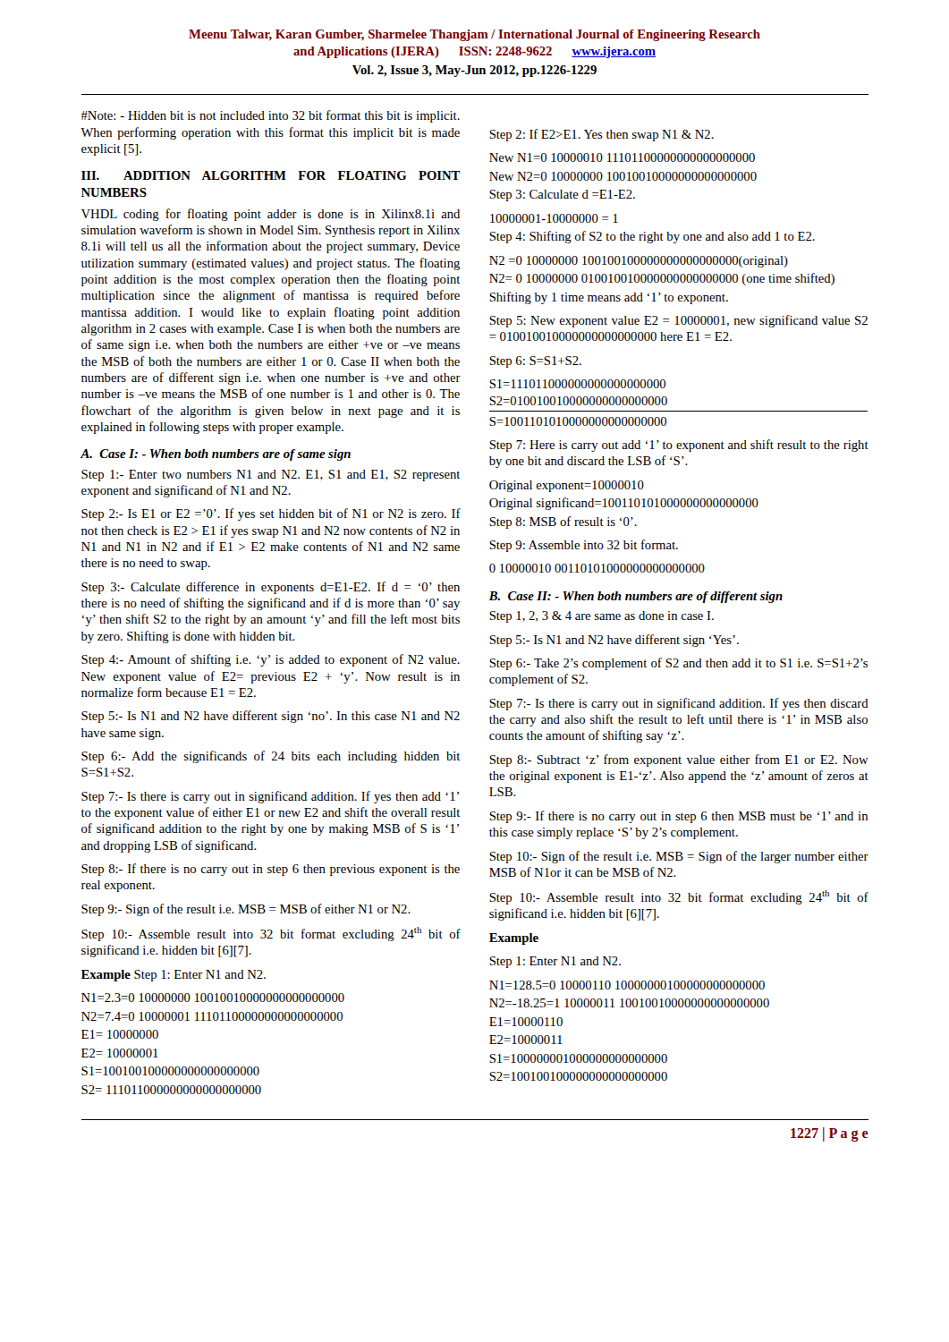Meenu Talwar, Karan Gumber, Sharmelee Thangjam / International Journal of Engineering Research
and Applications (IJERA) ISSN: 2248-9622 www.ijera.com
Vol. 2, Issue 3, May-Jun 2012, pp.1226-1229
#Note: - Hidden bit is not included into 32 bit format this bit is implicit. When performing operation with this format this implicit bit is made explicit [5].
III. Addition Algorithm for Floating Point Numbers
VHDL coding for floating point adder is done is in Xilinx8.1i and simulation waveform is shown in Model Sim. Synthesis report in Xilinx 8.1i will tell us all the information about the project summary, Device utilization summary (estimated values) and project status. The floating point addition is the most complex operation then the floating point multiplication since the alignment of mantissa is required before mantissa addition. I would like to explain floating point addition algorithm in 2 cases with example. Case I is when both the numbers are of same sign i.e. when both the numbers are either +ve or –ve means the MSB of both the numbers are either 1 or 0. Case II when both the numbers are of different sign i.e. when one number is +ve and other number is –ve means the MSB of one number is 1 and other is 0. The flowchart of the algorithm is given below in next page and it is explained in following steps with proper example.
A. Case I: - When both numbers are of same sign
Step 1:- Enter two numbers N1 and N2. E1, S1 and E1, S2 represent exponent and significand of N1 and N2.
Step 2:- Is E1 or E2 =’0’. If yes set hidden bit of N1 or N2 is zero. If not then check is E2 > E1 if yes swap N1 and N2 now contents of N2 in N1 and N1 in N2 and if E1 > E2 make contents of N1 and N2 same there is no need to swap.
Step 3:- Calculate difference in exponents d=E1-E2. If d = ‘0’ then there is no need of shifting the significand and if d is more than ‘0’ say ‘y’ then shift S2 to the right by an amount ‘y’ and fill the left most bits by zero. Shifting is done with hidden bit.
Step 4:- Amount of shifting i.e. ‘y’ is added to exponent of N2 value. New exponent value of E2= previous E2 + ‘y’. Now result is in normalize form because E1 = E2.
Step 5:- Is N1 and N2 have different sign ‘no’. In this case N1 and N2 have same sign.
Step 6:- Add the significands of 24 bits each including hidden bit S=S1+S2.
Step 7:- Is there is carry out in significand addition. If yes then add ‘1’ to the exponent value of either E1 or new E2 and shift the overall result of significand addition to the right by one by making MSB of S is ‘1’ and dropping LSB of significand.
Step 8:- If there is no carry out in step 6 then previous exponent is the real exponent.
Step 9:- Sign of the result i.e. MSB = MSB of either N1 or N2.
Step 10:- Assemble result into 32 bit format excluding 24th bit of significand i.e. hidden bit [6][7].
Example Step 1: Enter N1 and N2.
N1=2.3=0 10000000 10010010000000000000000
N2=7.4=0 10000001 11101100000000000000000
E1= 10000000
E2= 10000001
S1=100100100000000000000000
S2= 111011000000000000000000
Step 2: If E2>E1. Yes then swap N1 & N2.
New N1=0 10000010 11101100000000000000000
New N2=0 10000000 10010010000000000000000
Step 3: Calculate d =E1-E2.
10000001-10000000 = 1
Step 4: Shifting of S2 to the right by one and also add 1 to E2.
N2 =0 10000000 100100100000000000000000(original)
N2= 0 10000000 010010010000000000000000 (one time shifted)
Shifting by 1 time means add ‘1’ to exponent.
Step 5: New exponent value E2 = 10000001, new significand value S2 = 010010010000000000000000 here E1 = E2.
Step 6: S=S1+S2.
S1=111011000000000000000000
S2=010010010000000000000000
S=1001101010000000000000000
Step 7: Here is carry out add ‘1’ to exponent and shift result to the right by one bit and discard the LSB of ‘S’.
Original exponent=10000010
Original significand=100110101000000000000000
Step 8: MSB of result is ‘0’.
Step 9: Assemble into 32 bit format.
0 10000010 00110101000000000000000
B. Case II: - When both numbers are of different sign
Step 1, 2, 3 & 4 are same as done in case I.
Step 5:- Is N1 and N2 have different sign ‘Yes’.
Step 6:- Take 2’s complement of S2 and then add it to S1 i.e. S=S1+2’s complement of S2.
Step 7:- Is there is carry out in significand addition. If yes then discard the carry and also shift the result to left until there is ‘1’ in MSB also counts the amount of shifting say ‘z’.
Step 8:- Subtract ‘z’ from exponent value either from E1 or E2. Now the original exponent is E1-‘z’. Also append the ‘z’ amount of zeros at LSB.
Step 9:- If there is no carry out in step 6 then MSB must be ‘1’ and in this case simply replace ‘S’ by 2’s complement.
Step 10:- Sign of the result i.e. MSB = Sign of the larger number either MSB of N1or it can be MSB of N2.
Step 10:- Assemble result into 32 bit format excluding 24th bit of significand i.e. hidden bit [6][7].
Example
Step 1: Enter N1 and N2.
N1=128.5=0 10000110 10000000100000000000000
N2=-18.25=1 10000011 10010010000000000000000
E1=10000110
E2=10000011
S1=100000001000000000000000
S2=100100100000000000000000
1227 | P a g e